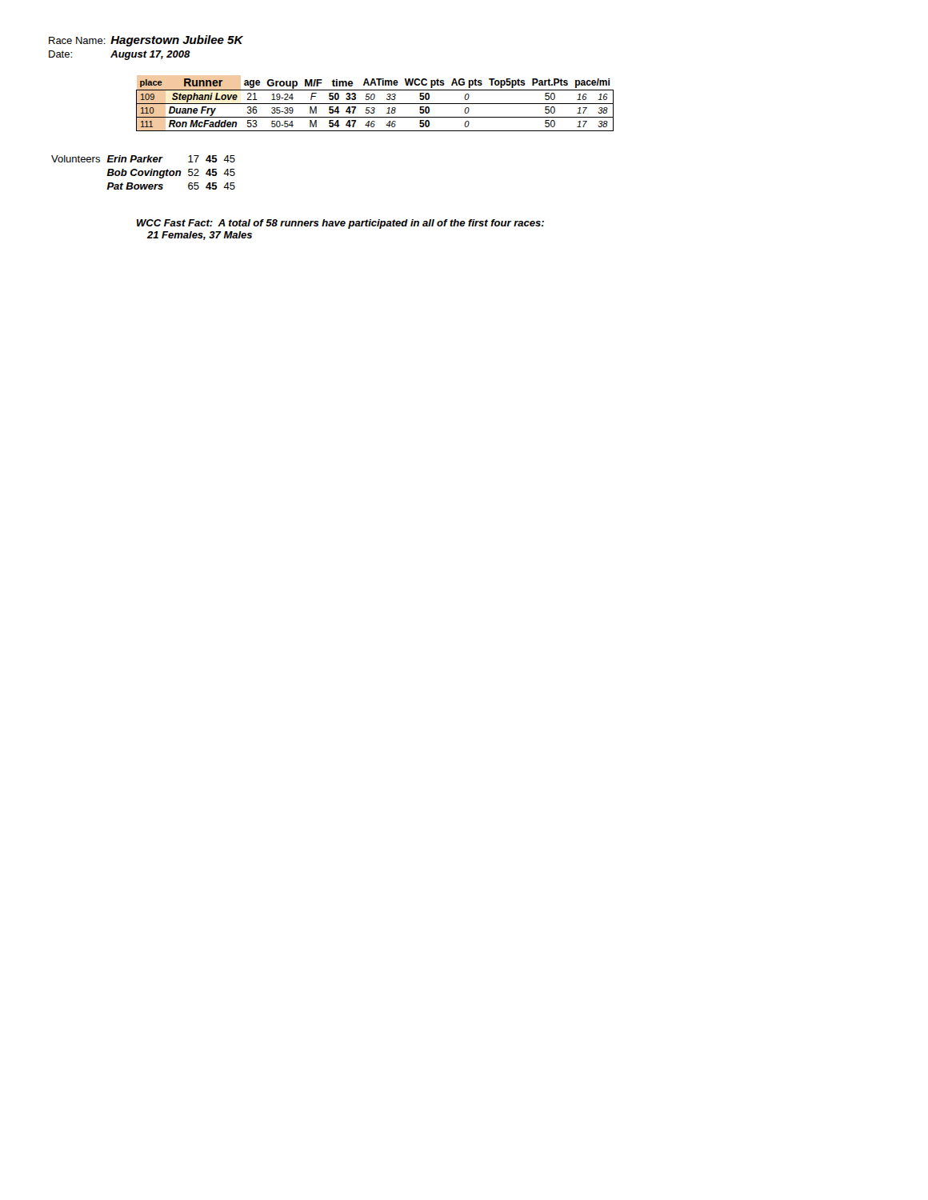| Race Name: | Hagerstown Jubilee 5K |
| Date: | August 17, 2008 |
| place | Runner | age | Group | M/F | time | AATime | WCC pts | AG pts | Top5pts | Part.Pts | pace/mi |
| --- | --- | --- | --- | --- | --- | --- | --- | --- | --- | --- | --- |
| 109 | Stephani Love | 21 | 19-24 | F | 50 | 33 | 50 | 33 | 50 | 0 | | 50 | 16 | 16 |
| 110 | Duane Fry | 36 | 35-39 | M | 54 | 47 | 53 | 18 | 50 | 0 | | 50 | 17 | 38 |
| 111 | Ron McFadden | 53 | 50-54 | M | 54 | 47 | 46 | 46 | 50 | 0 | | 50 | 17 | 38 |
| Volunteers | Erin Parker | 17 | 45 | 45 |
| | Bob Covington | 52 | 45 | 45 |
| | Pat Bowers | 65 | 45 | 45 |
WCC Fast Fact: A total of 58 runners have participated in all of the first four races:
21 Females, 37 Males